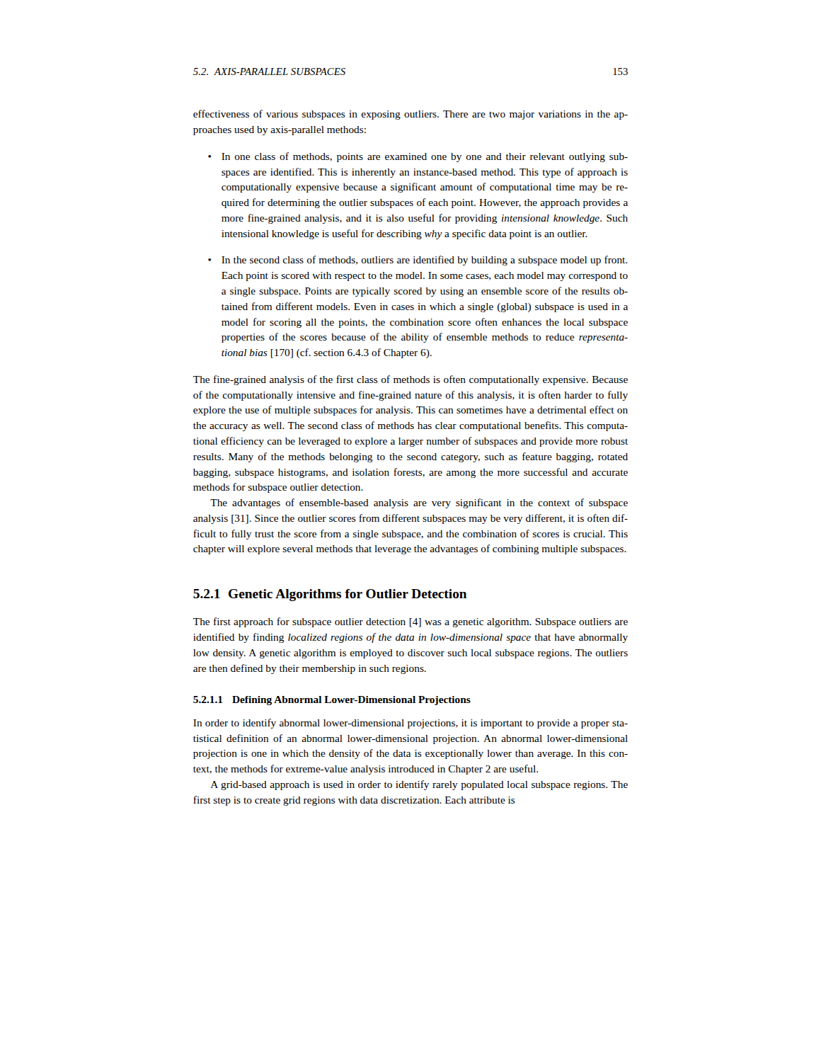5.2. AXIS-PARALLEL SUBSPACES 153
effectiveness of various subspaces in exposing outliers. There are two major variations in the approaches used by axis-parallel methods:
In one class of methods, points are examined one by one and their relevant outlying subspaces are identified. This is inherently an instance-based method. This type of approach is computationally expensive because a significant amount of computational time may be required for determining the outlier subspaces of each point. However, the approach provides a more fine-grained analysis, and it is also useful for providing intensional knowledge. Such intensional knowledge is useful for describing why a specific data point is an outlier.
In the second class of methods, outliers are identified by building a subspace model up front. Each point is scored with respect to the model. In some cases, each model may correspond to a single subspace. Points are typically scored by using an ensemble score of the results obtained from different models. Even in cases in which a single (global) subspace is used in a model for scoring all the points, the combination score often enhances the local subspace properties of the scores because of the ability of ensemble methods to reduce representational bias [170] (cf. section 6.4.3 of Chapter 6).
The fine-grained analysis of the first class of methods is often computationally expensive. Because of the computationally intensive and fine-grained nature of this analysis, it is often harder to fully explore the use of multiple subspaces for analysis. This can sometimes have a detrimental effect on the accuracy as well. The second class of methods has clear computational benefits. This computational efficiency can be leveraged to explore a larger number of subspaces and provide more robust results. Many of the methods belonging to the second category, such as feature bagging, rotated bagging, subspace histograms, and isolation forests, are among the more successful and accurate methods for subspace outlier detection.
The advantages of ensemble-based analysis are very significant in the context of subspace analysis [31]. Since the outlier scores from different subspaces may be very different, it is often difficult to fully trust the score from a single subspace, and the combination of scores is crucial. This chapter will explore several methods that leverage the advantages of combining multiple subspaces.
5.2.1 Genetic Algorithms for Outlier Detection
The first approach for subspace outlier detection [4] was a genetic algorithm. Subspace outliers are identified by finding localized regions of the data in low-dimensional space that have abnormally low density. A genetic algorithm is employed to discover such local subspace regions. The outliers are then defined by their membership in such regions.
5.2.1.1 Defining Abnormal Lower-Dimensional Projections
In order to identify abnormal lower-dimensional projections, it is important to provide a proper statistical definition of an abnormal lower-dimensional projection. An abnormal lower-dimensional projection is one in which the density of the data is exceptionally lower than average. In this context, the methods for extreme-value analysis introduced in Chapter 2 are useful.
A grid-based approach is used in order to identify rarely populated local subspace regions. The first step is to create grid regions with data discretization. Each attribute is